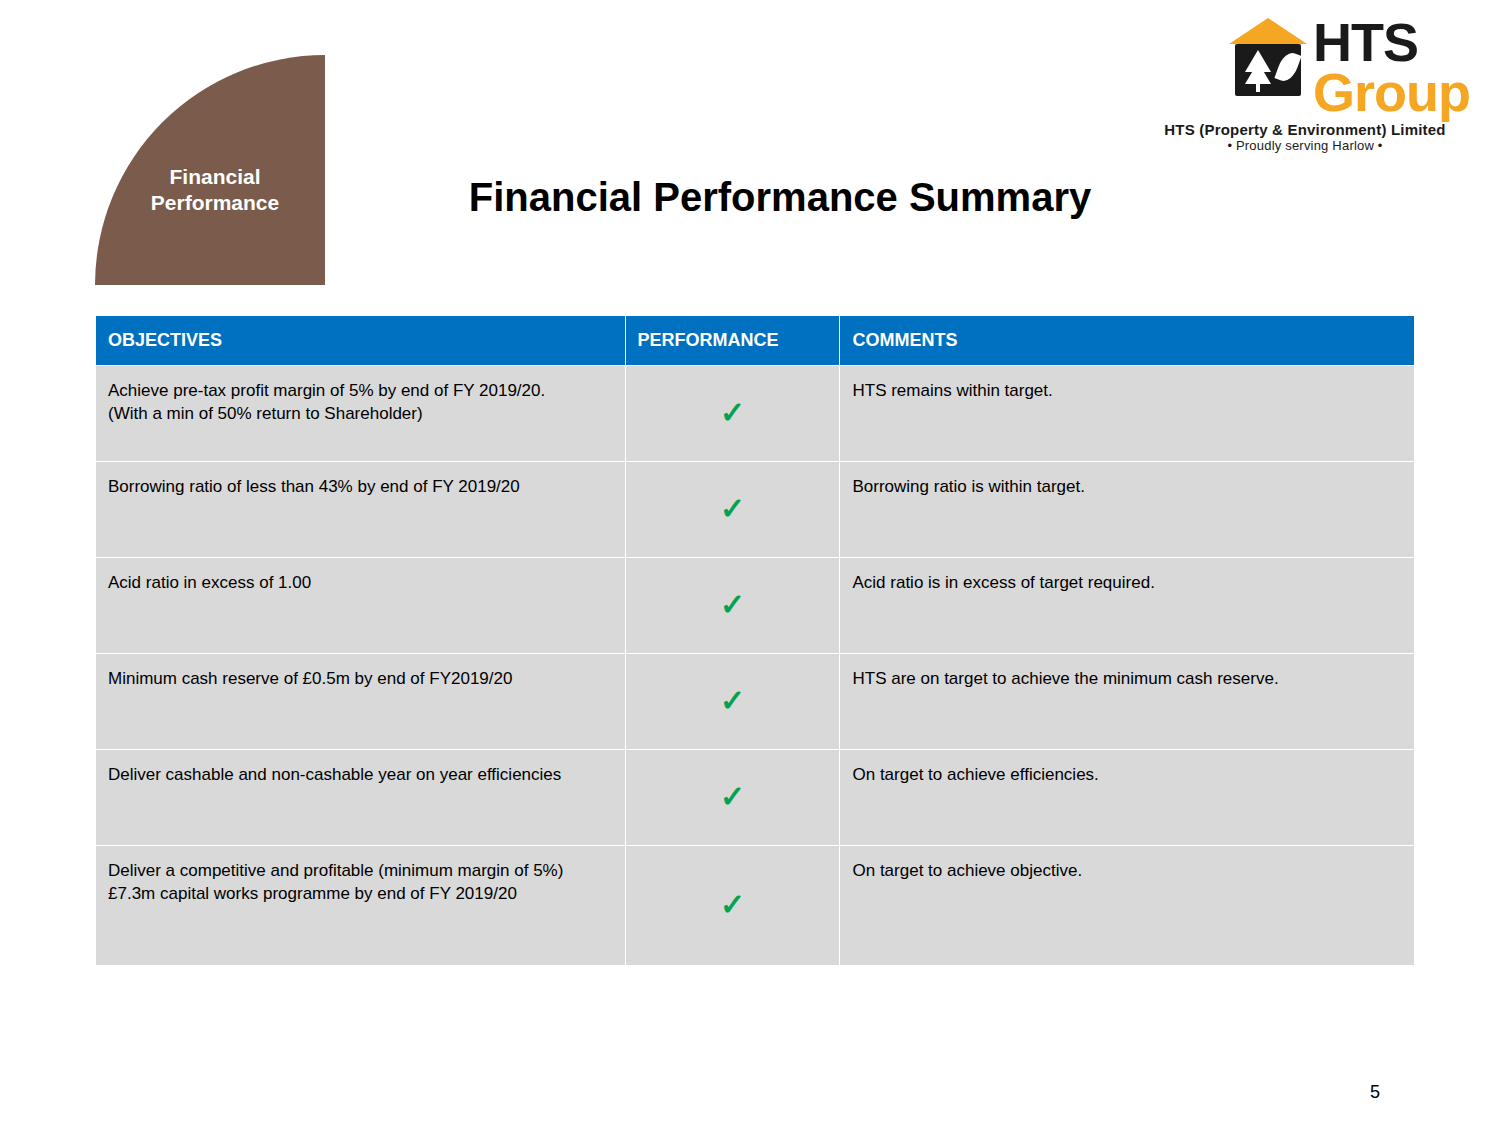HTS
Group
HTS (Property & Environment) Limited
• Proudly serving Harlow •
Financial
Performance
Financial Performance Summary
| OBJECTIVES | PERFORMANCE | COMMENTS |
| --- | --- | --- |
| Achieve pre-tax profit margin of 5% by end of FY 2019/20. (With a min of 50% return to Shareholder) | ✓ | HTS remains within target. |
| Borrowing ratio of less than 43% by end of FY 2019/20 | ✓ | Borrowing ratio is within target. |
| Acid ratio in excess of 1.00 | ✓ | Acid ratio is in excess of target required. |
| Minimum cash reserve of £0.5m by end of FY2019/20 | ✓ | HTS are on target to achieve the minimum cash reserve. |
| Deliver cashable and non-cashable year on year efficiencies | ✓ | On target to achieve efficiencies. |
| Deliver a competitive and profitable (minimum margin of 5%) £7.3m capital works programme by end of FY 2019/20 | ✓ | On target to achieve objective. |
5